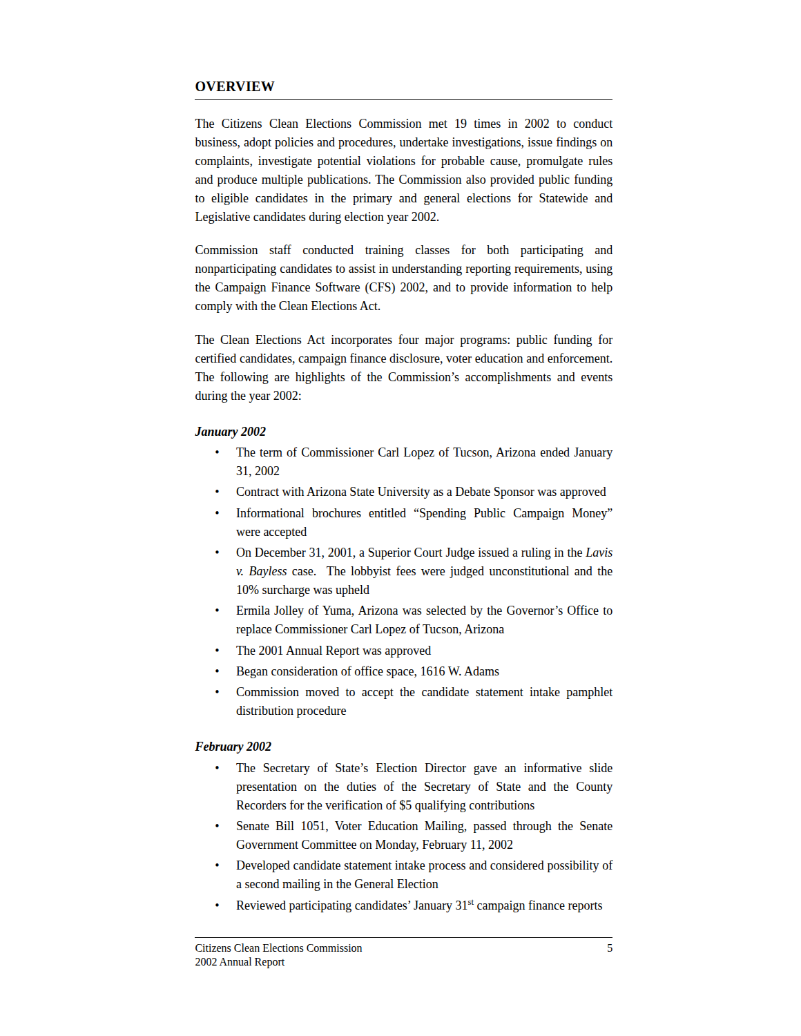OVERVIEW
The Citizens Clean Elections Commission met 19 times in 2002 to conduct business, adopt policies and procedures, undertake investigations, issue findings on complaints, investigate potential violations for probable cause, promulgate rules and produce multiple publications. The Commission also provided public funding to eligible candidates in the primary and general elections for Statewide and Legislative candidates during election year 2002.
Commission staff conducted training classes for both participating and nonparticipating candidates to assist in understanding reporting requirements, using the Campaign Finance Software (CFS) 2002, and to provide information to help comply with the Clean Elections Act.
The Clean Elections Act incorporates four major programs: public funding for certified candidates, campaign finance disclosure, voter education and enforcement. The following are highlights of the Commission’s accomplishments and events during the year 2002:
January 2002
The term of Commissioner Carl Lopez of Tucson, Arizona ended January 31, 2002
Contract with Arizona State University as a Debate Sponsor was approved
Informational brochures entitled “Spending Public Campaign Money” were accepted
On December 31, 2001, a Superior Court Judge issued a ruling in the Lavis v. Bayless case. The lobbyist fees were judged unconstitutional and the 10% surcharge was upheld
Ermila Jolley of Yuma, Arizona was selected by the Governor’s Office to replace Commissioner Carl Lopez of Tucson, Arizona
The 2001 Annual Report was approved
Began consideration of office space, 1616 W. Adams
Commission moved to accept the candidate statement intake pamphlet distribution procedure
February 2002
The Secretary of State’s Election Director gave an informative slide presentation on the duties of the Secretary of State and the County Recorders for the verification of $5 qualifying contributions
Senate Bill 1051, Voter Education Mailing, passed through the Senate Government Committee on Monday, February 11, 2002
Developed candidate statement intake process and considered possibility of a second mailing in the General Election
Reviewed participating candidates’ January 31st campaign finance reports
Citizens Clean Elections Commission
2002 Annual Report
5